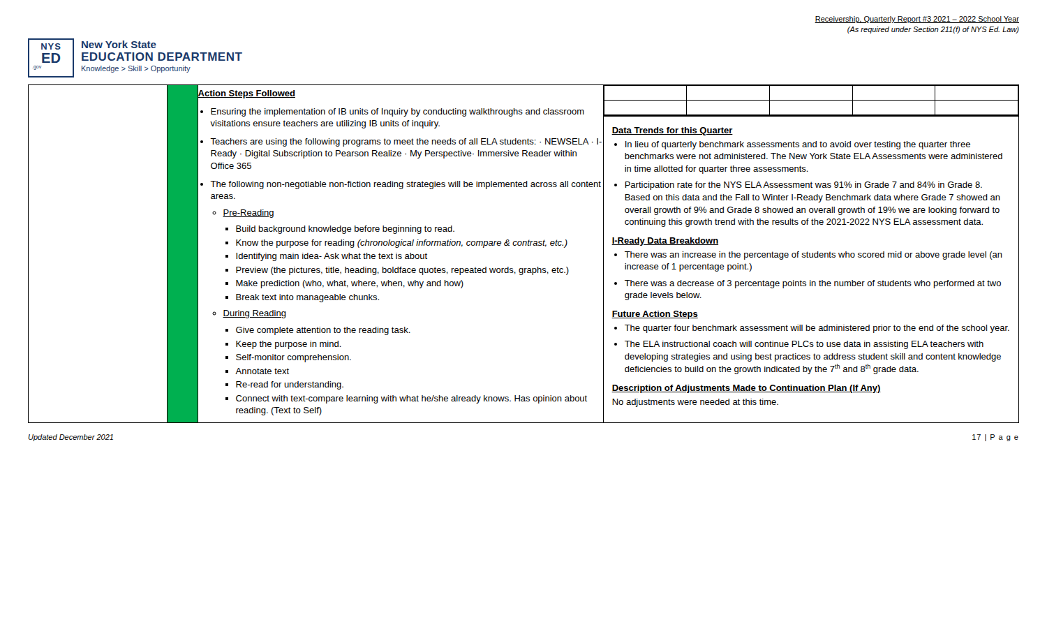Receivership, Quarterly Report #3 2021 – 2022 School Year
(As required under Section 211(f) of NYS Ed. Law)
NYS
ED
.gov
New York State
EDUCATION DEPARTMENT
Knowledge > Skill > Opportunity
| | | Action Steps Followed Ensuring the implementation of IB units of Inquiry by conducting walkthroughs and classroom visitations ensure teachers are utilizing IB units of inquiry. Teachers are using the following programs to meet the needs of all ELA students: · NEWSELA · I-Ready · Digital Subscription to Pearson Realize · My Perspective· Immersive Reader within Office 365 The following non-negotiable non-fiction reading strategies will be implemented across all content areas. Pre-Reading Build background knowledge before beginning to read. Know the purpose for reading (chronological information, compare & contrast, etc.) Identifying main idea- Ask what the text is about Preview (the pictures, title, heading, boldface quotes, repeated words, graphs, etc.) Make prediction (who, what, where, when, why and how) Break text into manageable chunks. During Reading Give complete attention to the reading task. Keep the purpose in mind. Self-monitor comprehension. Annotate text Re-read for understanding. Connect with text-compare learning with what he/she already knows. Has opinion about reading. (Text to Self) | Data Trends for this Quarter In lieu of quarterly benchmark assessments and to avoid over testing the quarter three benchmarks were not administered. The New York State ELA Assessments were administered in time allotted for quarter three assessments. Participation rate for the NYS ELA Assessment was 91% in Grade 7 and 84% in Grade 8. Based on this data and the Fall to Winter I-Ready Benchmark data where Grade 7 showed an overall growth of 9% and Grade 8 showed an overall growth of 19% we are looking forward to continuing this growth trend with the results of the 2021-2022 NYS ELA assessment data. I-Ready Data Breakdown There was an increase in the percentage of students who scored mid or above grade level (an increase of 1 percentage point.) There was a decrease of 3 percentage points in the number of students who performed at two grade levels below. Future Action Steps The quarter four benchmark assessment will be administered prior to the end of the school year. The ELA instructional coach will continue PLCs to use data in assisting ELA teachers with developing strategies and using best practices to address student skill and content knowledge deficiencies to build on the growth indicated by the 7 th and 8 th grade data. Description of Adjustments Made to Continuation Plan (If Any) No adjustments were needed at this time. |
Updated December 2021
17 | P a g e